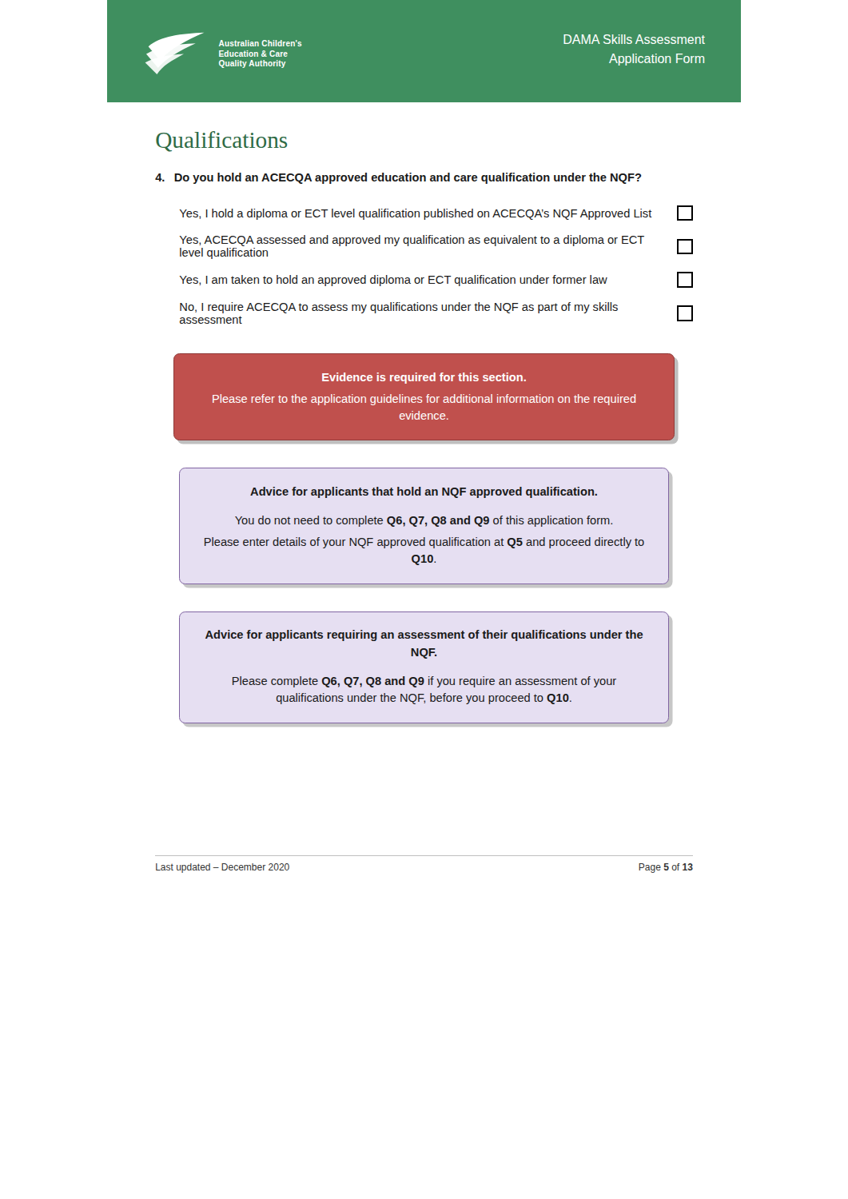Australian Children's
Education & Care
Quality Authority
DAMA Skills Assessment
Application Form
Qualifications
4. Do you hold an ACECQA approved education and care qualification under the NQF?
Yes, I hold a diploma or ECT level qualification published on ACECQA’s NQF Approved List
Yes, ACECQA assessed and approved my qualification as equivalent to a diploma or ECT level qualification
Yes, I am taken to hold an approved diploma or ECT qualification under former law
No, I require ACECQA to assess my qualifications under the NQF as part of my skills assessment
Evidence is required for this section.
Please refer to the application guidelines for additional information on the required evidence.
Advice for applicants that hold an NQF approved qualification.
You do not need to complete Q6, Q7, Q8 and Q9 of this application form.
Please enter details of your NQF approved qualification at Q5 and proceed directly to Q10.
Advice for applicants requiring an assessment of their qualifications under the NQF.
Please complete Q6, Q7, Q8 and Q9 if you require an assessment of your qualifications under the NQF, before you proceed to Q10.
Last updated – December 2020
Page 5 of 13